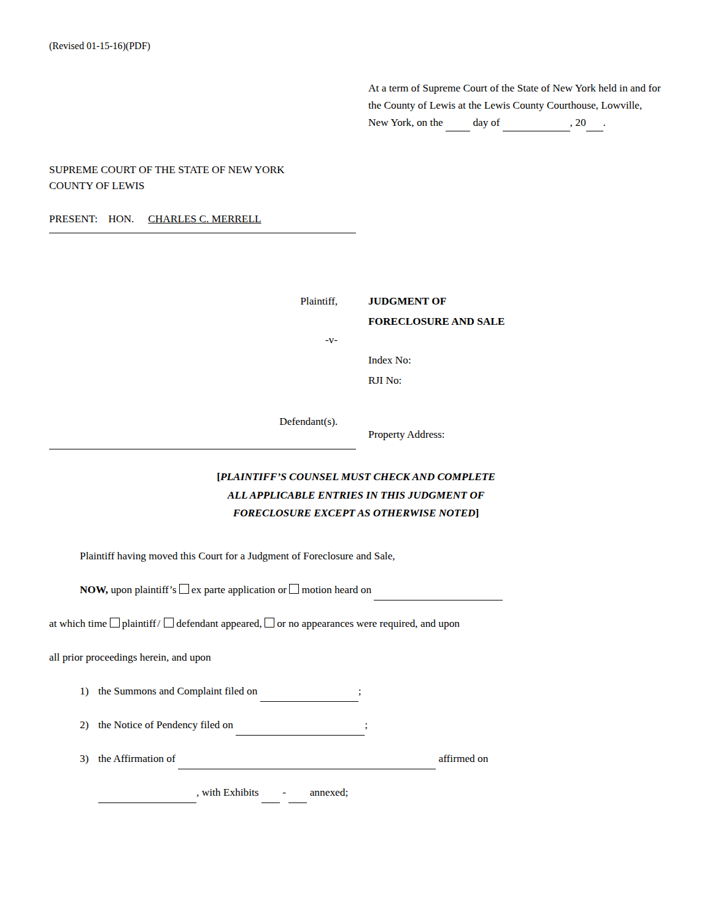(Revised 01-15-16)(PDF)
At a term of Supreme Court of the State of New York held in and for the County of Lewis at the Lewis County Courthouse, Lowville, New York, on the day of , 20 .
SUPREME COURT OF THE STATE OF NEW YORK
COUNTY OF LEWIS
PRESENT: HON. CHARLES C. MERRELL
| Plaintiff, -v- Defendant(s). | JUDGMENT OF FORECLOSURE AND SALE Index No: RJI No: Property Address: |
[PLAINTIFF’S COUNSEL MUST CHECK AND COMPLETE
ALL APPLICABLE ENTRIES IN THIS JUDGMENT OF
FORECLOSURE EXCEPT AS OTHERWISE NOTED]
Plaintiff having moved this Court for a Judgment of Foreclosure and Sale,
NOW, upon plaintiff’s ex parte application or motion heard on
at which time plaintiff/ defendant appeared, or no appearances were required, and upon
all prior proceedings herein, and upon
the Summons and Complaint filed on ;
the Notice of Pendency filed on ;
the Affirmation of affirmed on
, with Exhibits - annexed;